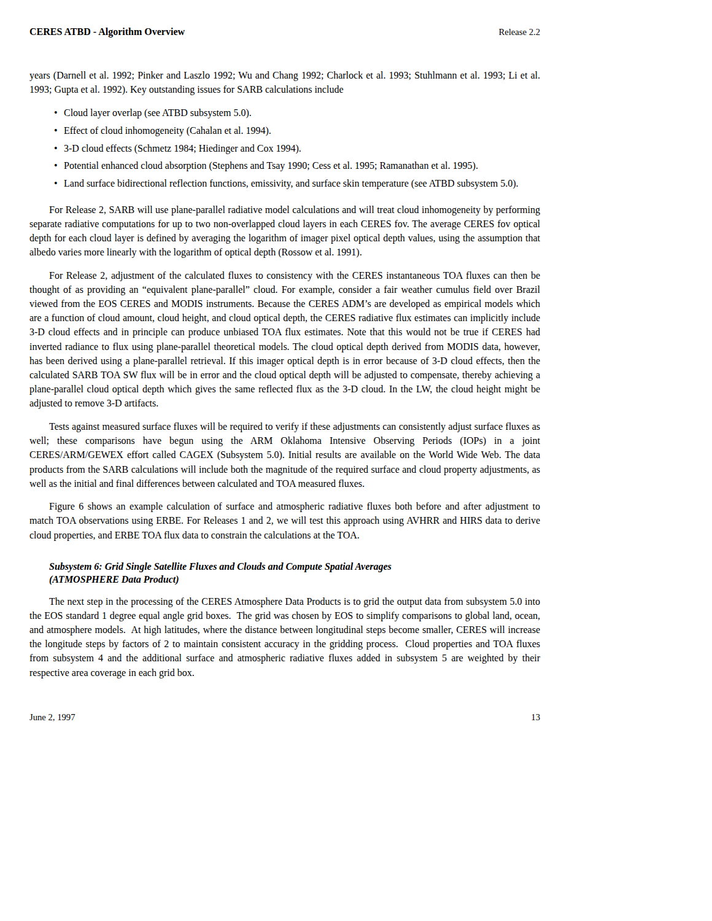CERES ATBD - Algorithm Overview Release 2.2
years (Darnell et al. 1992; Pinker and Laszlo 1992; Wu and Chang 1992; Charlock et al. 1993; Stuhlmann et al. 1993; Li et al. 1993; Gupta et al. 1992). Key outstanding issues for SARB calculations include
Cloud layer overlap (see ATBD subsystem 5.0).
Effect of cloud inhomogeneity (Cahalan et al. 1994).
3-D cloud effects (Schmetz 1984; Hiedinger and Cox 1994).
Potential enhanced cloud absorption (Stephens and Tsay 1990; Cess et al. 1995; Ramanathan et al. 1995).
Land surface bidirectional reflection functions, emissivity, and surface skin temperature (see ATBD subsystem 5.0).
For Release 2, SARB will use plane-parallel radiative model calculations and will treat cloud inhomogeneity by performing separate radiative computations for up to two non-overlapped cloud layers in each CERES fov. The average CERES fov optical depth for each cloud layer is defined by averaging the logarithm of imager pixel optical depth values, using the assumption that albedo varies more linearly with the logarithm of optical depth (Rossow et al. 1991).
For Release 2, adjustment of the calculated fluxes to consistency with the CERES instantaneous TOA fluxes can then be thought of as providing an “equivalent plane-parallel” cloud. For example, consider a fair weather cumulus field over Brazil viewed from the EOS CERES and MODIS instruments. Because the CERES ADM’s are developed as empirical models which are a function of cloud amount, cloud height, and cloud optical depth, the CERES radiative flux estimates can implicitly include 3-D cloud effects and in principle can produce unbiased TOA flux estimates. Note that this would not be true if CERES had inverted radiance to flux using plane-parallel theoretical models. The cloud optical depth derived from MODIS data, however, has been derived using a plane-parallel retrieval. If this imager optical depth is in error because of 3-D cloud effects, then the calculated SARB TOA SW flux will be in error and the cloud optical depth will be adjusted to compensate, thereby achieving a plane-parallel cloud optical depth which gives the same reflected flux as the 3-D cloud. In the LW, the cloud height might be adjusted to remove 3-D artifacts.
Tests against measured surface fluxes will be required to verify if these adjustments can consistently adjust surface fluxes as well; these comparisons have begun using the ARM Oklahoma Intensive Observing Periods (IOPs) in a joint CERES/ARM/GEWEX effort called CAGEX (Subsystem 5.0). Initial results are available on the World Wide Web. The data products from the SARB calculations will include both the magnitude of the required surface and cloud property adjustments, as well as the initial and final differences between calculated and TOA measured fluxes.
Figure 6 shows an example calculation of surface and atmospheric radiative fluxes both before and after adjustment to match TOA observations using ERBE. For Releases 1 and 2, we will test this approach using AVHRR and HIRS data to derive cloud properties, and ERBE TOA flux data to constrain the calculations at the TOA.
Subsystem 6: Grid Single Satellite Fluxes and Clouds and Compute Spatial Averages
(ATMOSPHERE Data Product)
The next step in the processing of the CERES Atmosphere Data Products is to grid the output data from subsystem 5.0 into the EOS standard 1 degree equal angle grid boxes. The grid was chosen by EOS to simplify comparisons to global land, ocean, and atmosphere models. At high latitudes, where the distance between longitudinal steps become smaller, CERES will increase the longitude steps by factors of 2 to maintain consistent accuracy in the gridding process. Cloud properties and TOA fluxes from subsystem 4 and the additional surface and atmospheric radiative fluxes added in subsystem 5 are weighted by their respective area coverage in each grid box.
June 2, 1997 13